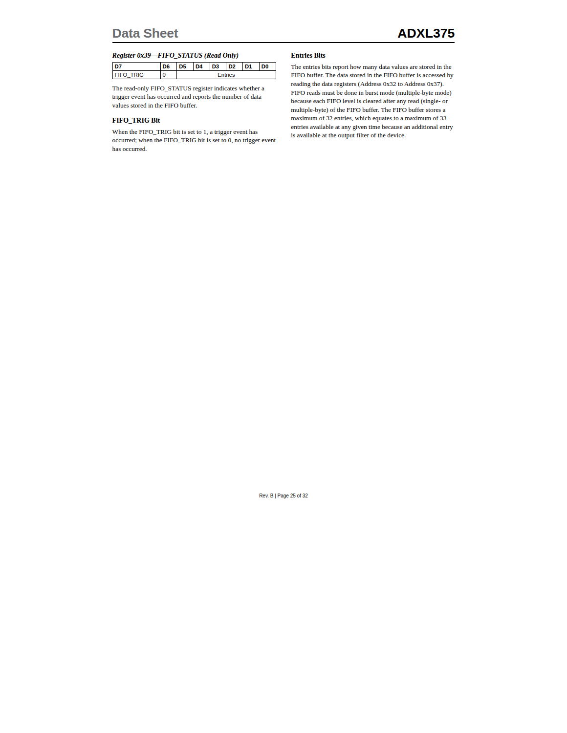Data Sheet
ADXL375
Register 0x39—FIFO_STATUS (Read Only)
| D7 | D6 | D5 | D4 | D3 | D2 | D1 | D0 |
| --- | --- | --- | --- | --- | --- | --- | --- |
| FIFO_TRIG | 0 | Entries |
The read-only FIFO_STATUS register indicates whether a trigger event has occurred and reports the number of data values stored in the FIFO buffer.
FIFO_TRIG Bit
When the FIFO_TRIG bit is set to 1, a trigger event has occurred; when the FIFO_TRIG bit is set to 0, no trigger event has occurred.
Entries Bits
The entries bits report how many data values are stored in the FIFO buffer. The data stored in the FIFO buffer is accessed by reading the data registers (Address 0x32 to Address 0x37). FIFO reads must be done in burst mode (multiple-byte mode) because each FIFO level is cleared after any read (single- or multiple-byte) of the FIFO buffer. The FIFO buffer stores a maximum of 32 entries, which equates to a maximum of 33 entries available at any given time because an additional entry is available at the output filter of the device.
Rev. B | Page 25 of 32